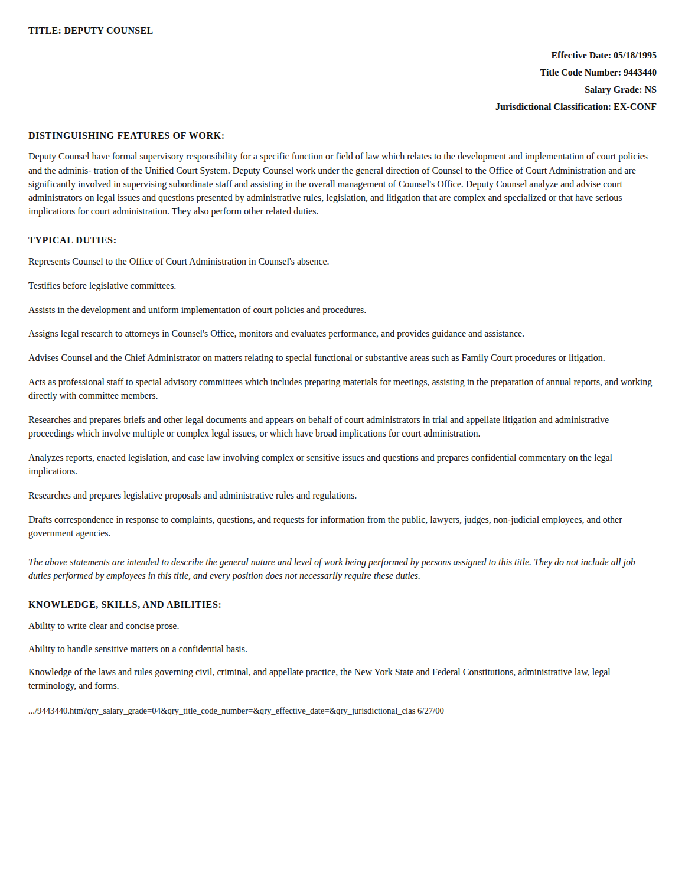TITLE: DEPUTY COUNSEL
Effective Date: 05/18/1995
Title Code Number: 9443440
Salary Grade: NS
Jurisdictional Classification: EX-CONF
DISTINGUISHING FEATURES OF WORK:
Deputy Counsel have formal supervisory responsibility for a specific function or field of law which relates to the development and implementation of court policies and the adminis- tration of the Unified Court System. Deputy Counsel work under the general direction of Counsel to the Office of Court Administration and are significantly involved in supervising subordinate staff and assisting in the overall management of Counsel's Office. Deputy Counsel analyze and advise court administrators on legal issues and questions presented by administrative rules, legislation, and litigation that are complex and specialized or that have serious implications for court administration. They also perform other related duties.
TYPICAL DUTIES:
Represents Counsel to the Office of Court Administration in Counsel's absence.
Testifies before legislative committees.
Assists in the development and uniform implementation of court policies and procedures.
Assigns legal research to attorneys in Counsel's Office, monitors and evaluates performance, and provides guidance and assistance.
Advises Counsel and the Chief Administrator on matters relating to special functional or substantive areas such as Family Court procedures or litigation.
Acts as professional staff to special advisory committees which includes preparing materials for meetings, assisting in the preparation of annual reports, and working directly with committee members.
Researches and prepares briefs and other legal documents and appears on behalf of court administrators in trial and appellate litigation and administrative proceedings which involve multiple or complex legal issues, or which have broad implications for court administration.
Analyzes reports, enacted legislation, and case law involving complex or sensitive issues and questions and prepares confidential commentary on the legal implications.
Researches and prepares legislative proposals and administrative rules and regulations.
Drafts correspondence in response to complaints, questions, and requests for information from the public, lawyers, judges, non-judicial employees, and other government agencies.
The above statements are intended to describe the general nature and level of work being performed by persons assigned to this title. They do not include all job duties performed by employees in this title, and every position does not necessarily require these duties.
KNOWLEDGE, SKILLS, AND ABILITIES:
Ability to write clear and concise prose.
Ability to handle sensitive matters on a confidential basis.
Knowledge of the laws and rules governing civil, criminal, and appellate practice, the New York State and Federal Constitutions, administrative law, legal terminology, and forms.
.../9443440.htm?qry_salary_grade=04&qry_title_code_number=&qry_effective_date=&qry_jurisdictional_clas 6/27/00